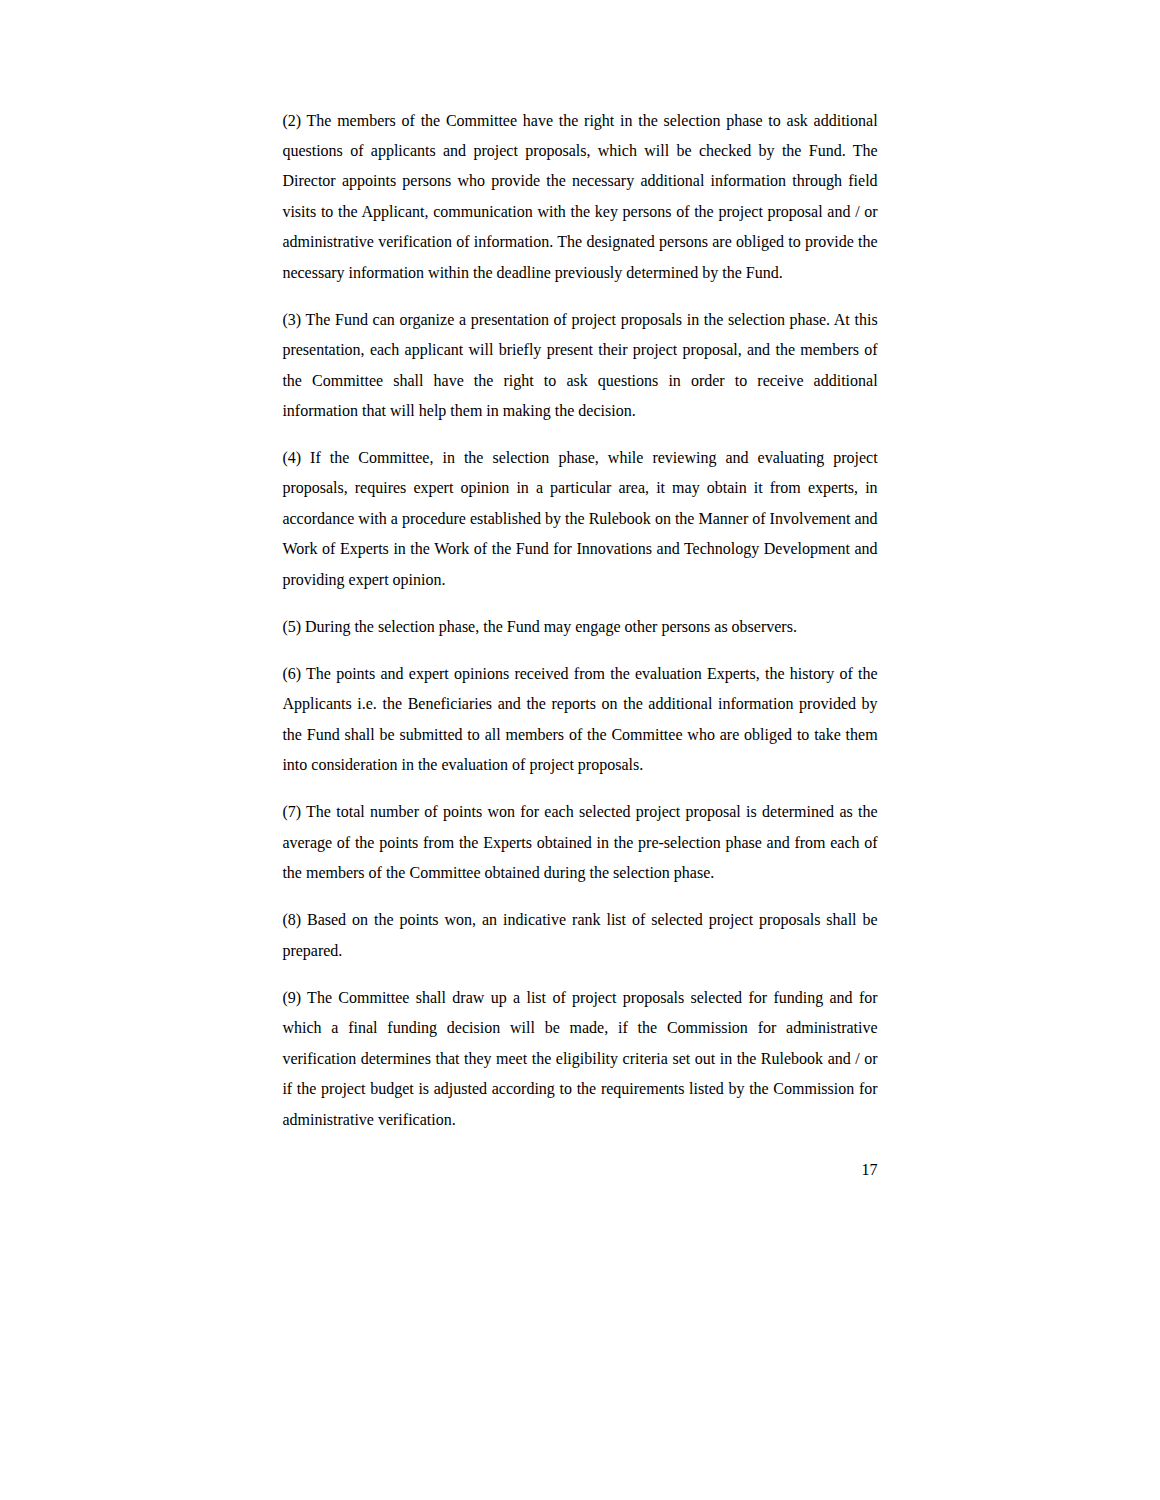(2) The members of the Committee have the right in the selection phase to ask additional questions of applicants and project proposals, which will be checked by the Fund. The Director appoints persons who provide the necessary additional information through field visits to the Applicant, communication with the key persons of the project proposal and / or administrative verification of information. The designated persons are obliged to provide the necessary information within the deadline previously determined by the Fund.
(3) The Fund can organize a presentation of project proposals in the selection phase. At this presentation, each applicant will briefly present their project proposal, and the members of the Committee shall have the right to ask questions in order to receive additional information that will help them in making the decision.
(4) If the Committee, in the selection phase, while reviewing and evaluating project proposals, requires expert opinion in a particular area, it may obtain it from experts, in accordance with a procedure established by the Rulebook on the Manner of Involvement and Work of Experts in the Work of the Fund for Innovations and Technology Development and providing expert opinion.
(5) During the selection phase, the Fund may engage other persons as observers.
(6) The points and expert opinions received from the evaluation Experts, the history of the Applicants i.e. the Beneficiaries and the reports on the additional information provided by the Fund shall be submitted to all members of the Committee who are obliged to take them into consideration in the evaluation of project proposals.
(7) The total number of points won for each selected project proposal is determined as the average of the points from the Experts obtained in the pre-selection phase and from each of the members of the Committee obtained during the selection phase.
(8) Based on the points won, an indicative rank list of selected project proposals shall be prepared.
(9) The Committee shall draw up a list of project proposals selected for funding and for which a final funding decision will be made, if the Commission for administrative verification determines that they meet the eligibility criteria set out in the Rulebook and / or if the project budget is adjusted according to the requirements listed by the Commission for administrative verification.
17